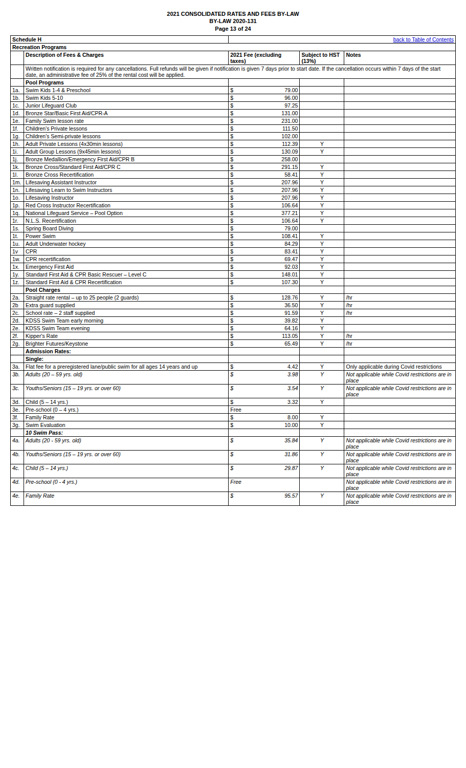2021 CONSOLIDATED RATES AND FEES BY-LAW
BY-LAW 2020-131
Page 13 of 24
| Schedule H | back to Table of Contents |
| Recreation Programs |
| | Description of Fees & Charges | 2021 Fee (excluding taxes) | Subject to HST (13%) | Notes |
| | Written notification is required for any cancellations. Full refunds will be given if notification is given 7 days prior to start date. If the cancellation occurs within 7 days of the start date, an administrative fee of 25% of the rental cost will be applied. |
| | Pool Programs | | | |
| 1a. | Swim Kids 1-4 & Preschool | $ 79.00 | | |
| 1b. | Swim Kids 5-10 | $ 96.00 | | |
| 1c. | Junior Lifeguard Club | $ 97.25 | | |
| 1d. | Bronze Star/Basic First Aid/CPR-A | $ 131.00 | | |
| 1e. | Family Swim lesson rate | $ 231.00 | | |
| 1f. | Children's Private lessons | $ 111.50 | | |
| 1g. | Children's Semi-private lessons | $ 102.00 | | |
| 1h. | Adult Private Lessons (4x30min lessons) | $ 112.39 | Y | |
| 1i. | Adult Group Lessons (9x45min lessons) | $ 130.09 | Y | |
| 1j. | Bronze Medallion/Emergency First Aid/CPR B | $ 258.00 | | |
| 1k. | Bronze Cross/Standard First Aid/CPR C | $ 291.15 | Y | |
| 1l. | Bronze Cross Recertification | $ 58.41 | Y | |
| 1m. | Lifesaving Assistant Instructor | $ 207.96 | Y | |
| 1n. | Lifesaving Learn to Swim Instructors | $ 207.96 | Y | |
| 1o. | Lifesaving Instructor | $ 207.96 | Y | |
| 1p. | Red Cross Instructor Recertification | $ 106.64 | Y | |
| 1q. | National Lifeguard Service – Pool Option | $ 377.21 | Y | |
| 1r. | N.L.S. Recertification | $ 106.64 | Y | |
| 1s. | Spring Board Diving | $ 79.00 | | |
| 1t. | Power Swim | $ 108.41 | Y | |
| 1u. | Adult Underwater hockey | $ 84.29 | Y | |
| 1v | CPR | $ 83.41 | Y | |
| 1w. | CPR recertification | $ 69.47 | Y | |
| 1x. | Emergency First Aid | $ 92.03 | Y | |
| 1y. | Standard First Aid & CPR Basic Rescuer – Level C | $ 148.01 | Y | |
| 1z. | Standard First Aid & CPR Recertification | $ 107.30 | Y | |
| | Pool Charges | | | |
| 2a. | Straight rate rental – up to 25 people (2 guards) | $ 128.76 | Y | /hr |
| 2b | Extra guard supplied | $ 36.50 | Y | /hr |
| 2c. | School rate – 2 staff supplied | $ 91.59 | Y | /hr |
| 2d. | KDSS Swim Team early morning | $ 39.82 | Y | |
| 2e. | KDSS Swim Team evening | $ 64.16 | Y | |
| 2f. | Kipper's Rate | $ 113.05 | Y | /hr |
| 2g. | Brighter Futures/Keystone | $ 65.49 | Y | /hr |
| | Admission Rates: | | | |
| | Single: | | | |
| 3a. | Flat fee for a preregistered lane/public swim for all ages 14 years and up | $ 4.42 | Y | Only applicable during Covid restrictions |
| 3b. | Adults (20 – 59 yrs. old) | $ 3.98 | Y | Not applicable while Covid restrictions are in place |
| 3c. | Youths/Seniors (15 – 19 yrs. or over 60) | $ 3.54 | Y | Not applicable while Covid restrictions are in place |
| 3d. | Child (5 – 14 yrs.) | $ 3.32 | Y | |
| 3e. | Pre-school (0 – 4 yrs.) | Free | | |
| 3f. | Family Rate | $ 8.00 | Y | |
| 3g. | Swim Evaluation | $ 10.00 | Y | |
| | 10 Swim Pass: | | | |
| 4a. | Adults (20 - 59 yrs. old) | $ 35.84 | Y | Not applicable while Covid restrictions are in place |
| 4b. | Youths/Seniors (15 – 19 yrs. or over 60) | $ 31.86 | Y | Not applicable while Covid restrictions are in place |
| 4c. | Child (5 – 14 yrs.) | $ 29.87 | Y | Not applicable while Covid restrictions are in place |
| 4d. | Pre-school (0 - 4 yrs.) | Free | | Not applicable while Covid restrictions are in place |
| 4e. | Family Rate | $ 95.57 | Y | Not applicable while Covid restrictions are in place |